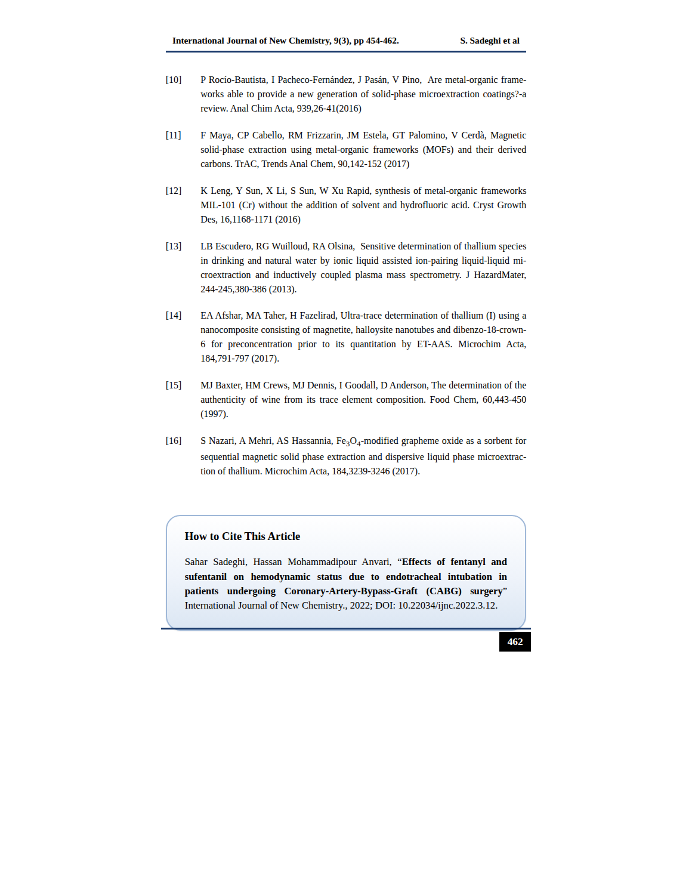International Journal of New Chemistry, 9(3), pp 454-462. S. Sadeghi et al
[10] P Rocío-Bautista, I Pacheco-Fernández, J Pasán, V Pino, Are metal-organic frameworks able to provide a new generation of solid-phase microextraction coatings?-a review. Anal Chim Acta, 939,26‑41(2016)
[11] F Maya, CP Cabello, RM Frizzarin, JM Estela, GT Palomino, V Cerdà, Magnetic solid-phase extraction using metal-organic frameworks (MOFs) and their derived carbons. TrAC, Trends Anal Chem, 90,142‑152 (2017)
[12] K Leng, Y Sun, X Li, S Sun, W Xu Rapid, synthesis of metal‑organic frameworks MIL-101 (Cr) without the addition of solvent and hydrofluoric acid. Cryst Growth Des, 16,1168‑1171 (2016)
[13] LB Escudero, RG Wuilloud, RA Olsina, Sensitive determination of thallium species in drinking and natural water by ionic liquid assisted ion-pairing liquid-liquid microextraction and inductively coupled plasma mass spectrometry. J HazardMater, 244-245,380‑386 (2013).
[14] EA Afshar, MA Taher, H Fazelirad, Ultra-trace determination of thallium (I) using a nanocomposite consisting of magnetite, halloysite nanotubes and dibenzo-18-crown-6 for preconcentration prior to its quantitation by ET-AAS. Microchim Acta, 184,791‑797 (2017).
[15] MJ Baxter, HM Crews, MJ Dennis, I Goodall, D Anderson, The determination of the authenticity of wine from its trace element composition. Food Chem, 60,443‑450 (1997).
[16] S Nazari, A Mehri, AS Hassannia, Fe3O4-modified grapheme oxide as a sorbent for sequential magnetic solid phase extraction and dispersive liquid phase microextraction of thallium. Microchim Acta, 184,3239‑3246 (2017).
How to Cite This Article
Sahar Sadeghi, Hassan Mohammadipour Anvari, “Effects of fentanyl and sufentanil on hemodynamic status due to endotracheal intubation in patients undergoing Coronary-Artery-Bypass-Graft (CABG) surgery” International Journal of New Chemistry., 2022; DOI: 10.22034/ijnc.2022.3.12.
462